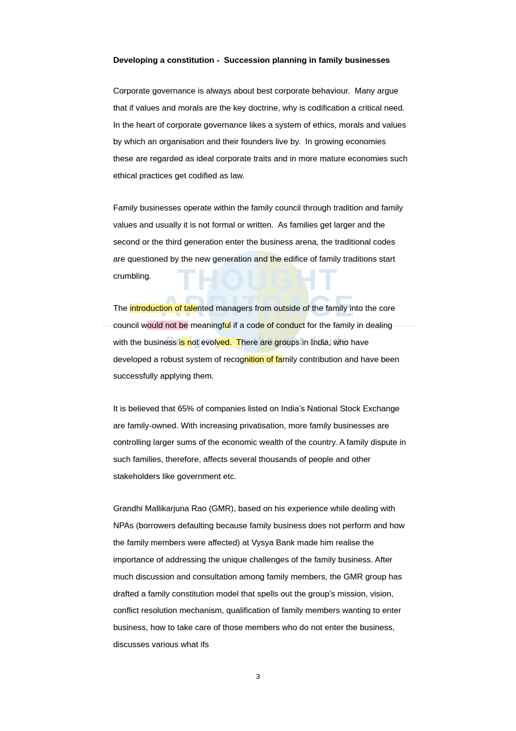THOUGHT
ARBITRAGE
Bridging the thought divide
Developing a constitution - Succession planning in family businesses
Corporate governance is always about best corporate behaviour. Many argue that if values and morals are the key doctrine, why is codification a critical need. In the heart of corporate governance likes a system of ethics, morals and values by which an organisation and their founders live by. In growing economies these are regarded as ideal corporate traits and in more mature economies such ethical practices get codified as law.
Family businesses operate within the family council through tradition and family values and usually it is not formal or written. As families get larger and the second or the third generation enter the business arena, the traditional codes are questioned by the new generation and the edifice of family traditions start crumbling.
The introduction of talented managers from outside of the family into the core council would not be meaningful if a code of conduct for the family in dealing with the business is not evolved. There are groups in India, who have developed a robust system of recognition of family contribution and have been successfully applying them.
It is believed that 65% of companies listed on India’s National Stock Exchange are family-owned. With increasing privatisation, more family businesses are controlling larger sums of the economic wealth of the country. A family dispute in such families, therefore, affects several thousands of people and other stakeholders like government etc.
Grandhi Mallikarjuna Rao (GMR), based on his experience while dealing with NPAs (borrowers defaulting because family business does not perform and how the family members were affected) at Vysya Bank made him realise the importance of addressing the unique challenges of the family business. After much discussion and consultation among family members, the GMR group has drafted a family constitution model that spells out the group’s mission, vision, conflict resolution mechanism, qualification of family members wanting to enter business, how to take care of those members who do not enter the business, discusses various what ifs
3